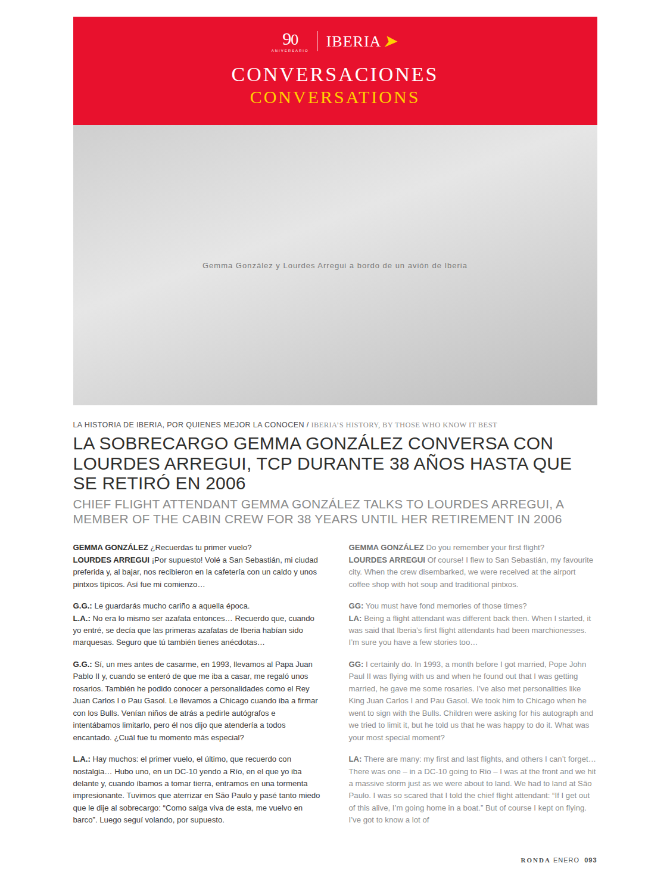90 ANIVERSARIO
IBERIA➤
CONVERSACIONES
CONVERSATIONS
Gemma González y Lourdes Arregui a bordo de un avión de Iberia
LA HISTORIA DE IBERIA, POR QUIENES MEJOR LA CONOCEN / IBERIA’S HISTORY, BY THOSE WHO KNOW IT BEST
LA SOBRECARGO GEMMA GONZÁLEZ CONVERSA CON LOURDES ARREGUI, TCP DURANTE 38 AÑOS HASTA QUE SE RETIRÓ EN 2006
CHIEF FLIGHT ATTENDANT GEMMA GONZÁLEZ TALKS TO LOURDES ARREGUI, A MEMBER OF THE CABIN CREW FOR 38 YEARS UNTIL HER RETIREMENT IN 2006
GEMMA GONZÁLEZ ¿Recuerdas tu primer vuelo?
LOURDES ARREGUI ¡Por supuesto! Volé a San Sebastián, mi ciudad preferida y, al bajar, nos recibieron en la cafetería con un caldo y unos pintxos típicos. Así fue mi comienzo…
G.G.: Le guardarás mucho cariño a aquella época.
L.A.: No era lo mismo ser azafata entonces… Recuerdo que, cuando yo entré, se decía que las primeras azafatas de Iberia habían sido marquesas. Seguro que tú también tienes anécdotas…
G.G.: Sí, un mes antes de casarme, en 1993, llevamos al Papa Juan Pablo II y, cuando se enteró de que me iba a casar, me regaló unos rosarios. También he podido conocer a personalidades como el Rey Juan Carlos I o Pau Gasol. Le llevamos a Chicago cuando iba a firmar con los Bulls. Venían niños de atrás a pedirle autógrafos e intentábamos limitarlo, pero él nos dijo que atendería a todos encantado. ¿Cuál fue tu momento más especial?
L.A.: Hay muchos: el primer vuelo, el último, que recuerdo con nostalgia… Hubo uno, en un DC-10 yendo a Río, en el que yo iba delante y, cuando íbamos a tomar tierra, entramos en una tormenta impresionante. Tuvimos que aterrizar en São Paulo y pasé tanto miedo que le dije al sobrecargo: “Como salga viva de esta, me vuelvo en barco”. Luego seguí volando, por supuesto.
GEMMA GONZÁLEZ Do you remember your first flight?
LOURDES ARREGUI Of course! I flew to San Sebastián, my favourite city. When the crew disembarked, we were received at the airport coffee shop with hot soup and traditional pintxos.
GG: You must have fond memories of those times?
LA: Being a flight attendant was different back then. When I started, it was said that Iberia’s first flight attendants had been marchionesses. I’m sure you have a few stories too…
GG: I certainly do. In 1993, a month before I got married, Pope John Paul II was flying with us and when he found out that I was getting married, he gave me some rosaries. I’ve also met personalities like King Juan Carlos I and Pau Gasol. We took him to Chicago when he went to sign with the Bulls. Children were asking for his autograph and we tried to limit it, but he told us that he was happy to do it. What was your most special moment?
LA: There are many: my first and last flights, and others I can’t forget… There was one – in a DC-10 going to Rio – I was at the front and we hit a massive storm just as we were about to land. We had to land at São Paulo. I was so scared that I told the chief flight attendant: “If I get out of this alive, I’m going home in a boat.” But of course I kept on flying. I’ve got to know a lot of
RONDA ENERO 093